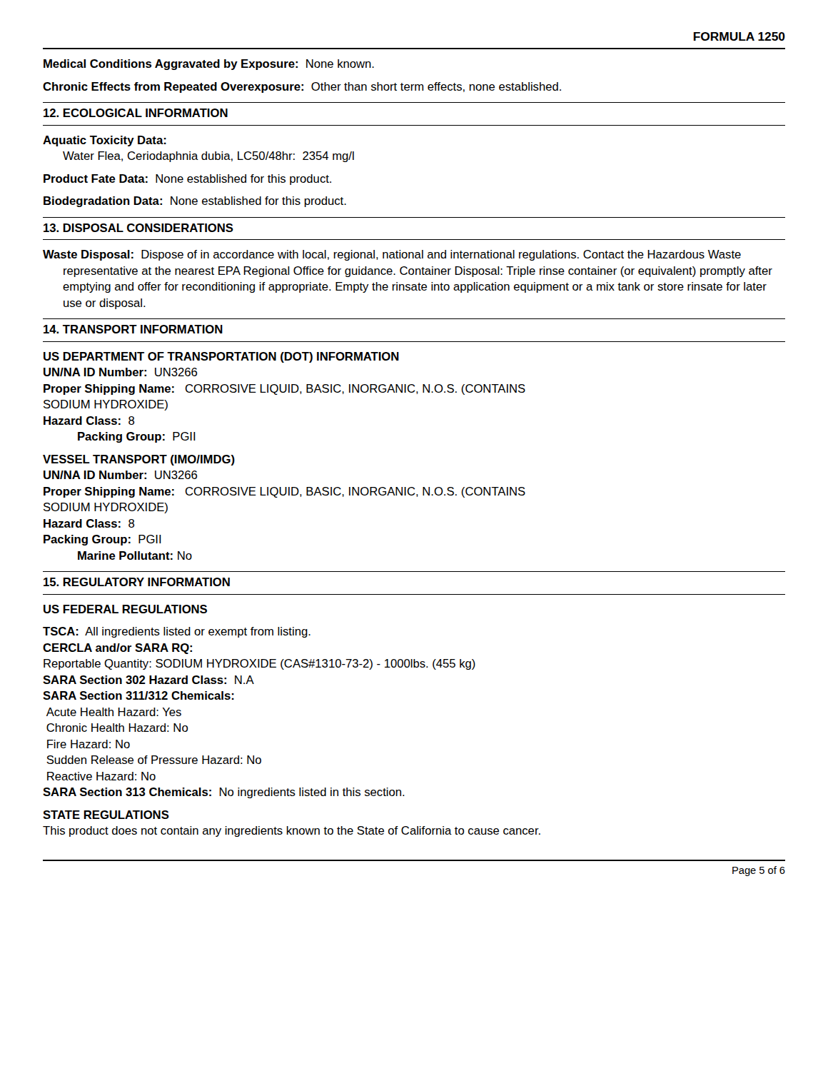FORMULA 1250
Medical Conditions Aggravated by Exposure: None known.
Chronic Effects from Repeated Overexposure: Other than short term effects, none established.
12. ECOLOGICAL INFORMATION
Aquatic Toxicity Data:
Water Flea, Ceriodaphnia dubia, LC50/48hr: 2354 mg/l
Product Fate Data: None established for this product.
Biodegradation Data: None established for this product.
13. DISPOSAL CONSIDERATIONS
Waste Disposal: Dispose of in accordance with local, regional, national and international regulations. Contact the Hazardous Waste representative at the nearest EPA Regional Office for guidance. Container Disposal: Triple rinse container (or equivalent) promptly after emptying and offer for reconditioning if appropriate. Empty the rinsate into application equipment or a mix tank or store rinsate for later use or disposal.
14. TRANSPORT INFORMATION
US DEPARTMENT OF TRANSPORTATION (DOT) INFORMATION
UN/NA ID Number: UN3266
Proper Shipping Name: CORROSIVE LIQUID, BASIC, INORGANIC, N.O.S. (CONTAINS
SODIUM HYDROXIDE)
Hazard Class: 8
Packing Group: PGII
VESSEL TRANSPORT (IMO/IMDG)
UN/NA ID Number: UN3266
Proper Shipping Name: CORROSIVE LIQUID, BASIC, INORGANIC, N.O.S. (CONTAINS
SODIUM HYDROXIDE)
Hazard Class: 8
Packing Group: PGII
Marine Pollutant: No
15. REGULATORY INFORMATION
US FEDERAL REGULATIONS
TSCA: All ingredients listed or exempt from listing.
CERCLA and/or SARA RQ:
Reportable Quantity: SODIUM HYDROXIDE (CAS#1310-73-2) - 1000lbs. (455 kg)
SARA Section 302 Hazard Class: N.A
SARA Section 311/312 Chemicals:
Acute Health Hazard: Yes
Chronic Health Hazard: No
Fire Hazard: No
Sudden Release of Pressure Hazard: No
Reactive Hazard: No
SARA Section 313 Chemicals: No ingredients listed in this section.
STATE REGULATIONS
This product does not contain any ingredients known to the State of California to cause cancer.
Page 5 of 6